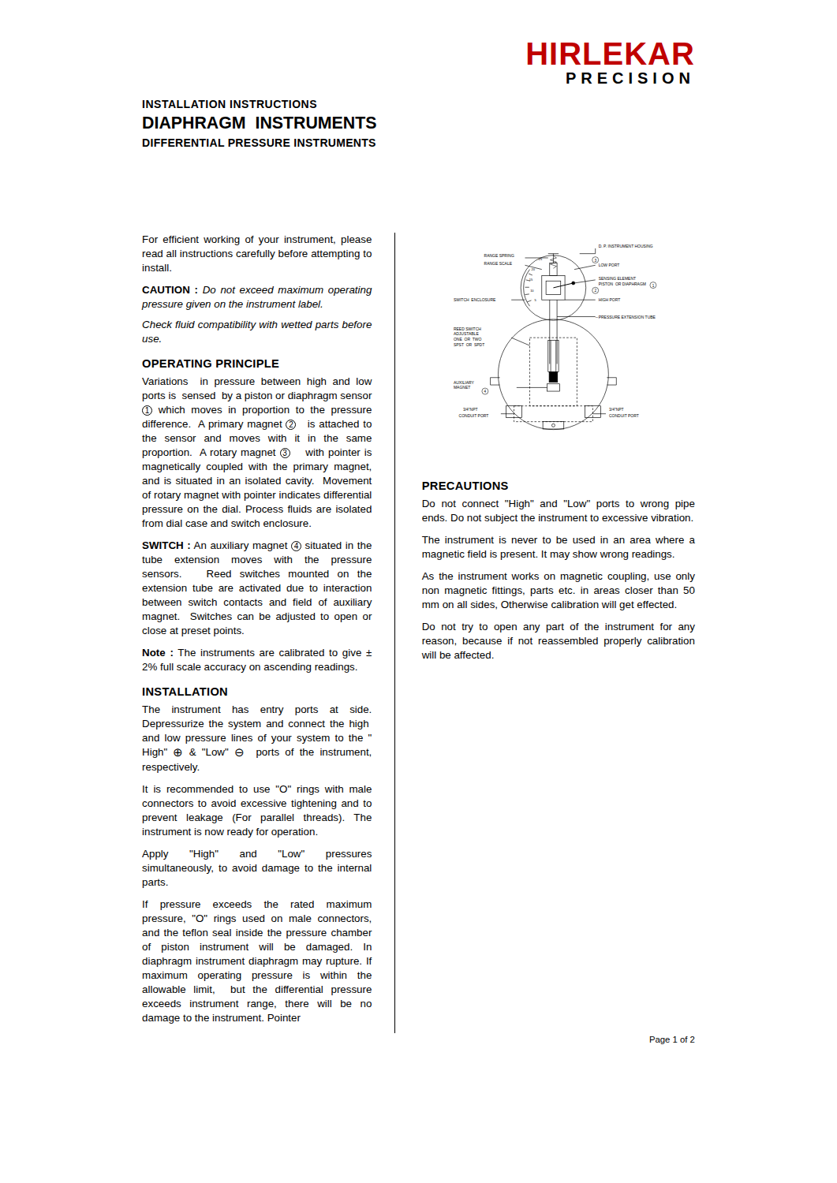HIRLEKAR
PRECISION
INSTALLATION INSTRUCTIONS
DIAPHRAGM INSTRUMENTS
DIFFERENTIAL PRESSURE INSTRUMENTS
For efficient working of your instrument, please read all instructions carefully before attempting to install.
CAUTION : Do not exceed maximum operating pressure given on the instrument label.
Check fluid compatibility with wetted parts before use.
OPERATING PRINCIPLE
Variations in pressure between high and low ports is sensed by a piston or diaphragm sensor 1 which moves in proportion to the pressure difference. A primary magnet 2 is attached to the sensor and moves with it in the same proportion. A rotary magnet 3 with pointer is magnetically coupled with the primary magnet, and is situated in an isolated cavity. Movement of rotary magnet with pointer indicates differential pressure on the dial. Process fluids are isolated from dial case and switch enclosure.
SWITCH : An auxiliary magnet 4 situated in the tube extension moves with the pressure sensors. Reed switches mounted on the extension tube are activated due to interaction between switch contacts and field of auxiliary magnet. Switches can be adjusted to open or close at preset points.
Note : The instruments are calibrated to give ± 2% full scale accuracy on ascending readings.
INSTALLATION
The instrument has entry ports at side. Depressurize the system and connect the high and low pressure lines of your system to the " High" ⊕ & "Low" ⊖ ports of the instrument, respectively.
It is recommended to use "O" rings with male connectors to avoid excessive tightening and to prevent leakage (For parallel threads). The instrument is now ready for operation.
Apply "High" and "Low" pressures simultaneously, to avoid damage to the internal parts.
If pressure exceeds the rated maximum pressure, "O" rings used on male connectors, and the teflon seal inside the pressure chamber of piston instrument will be damaged. In diaphragm instrument diaphragm may rupture. If maximum operating pressure is within the allowable limit, but the differential pressure exceeds instrument range, there will be no damage to the instrument. Pointer
RANGE SPRING RANGE SCALE D. P. INSTRUMENT HOUSING LOW PORT SENSING ELEMENT PISTON OR DIAPHRAGM HIGH PORT PRESSURE EXTENSION TUBE SWITCH ENCLOSURE REED SWITCH ADJUSTABLE ONE OR TWO SPST OR SPDT AUXILIARY MAGNET 3/4"NPT CONDUIT PORT 3/4"NPT CONDUIT PORT 25 20 15 10 5 – 3 2 4 1
PRECAUTIONS
Do not connect "High" and "Low" ports to wrong pipe ends. Do not subject the instrument to excessive vibration.
The instrument is never to be used in an area where a magnetic field is present. It may show wrong readings.
As the instrument works on magnetic coupling, use only non magnetic fittings, parts etc. in areas closer than 50 mm on all sides, Otherwise calibration will get effected.
Do not try to open any part of the instrument for any reason, because if not reassembled properly calibration will be affected.
Page 1 of 2